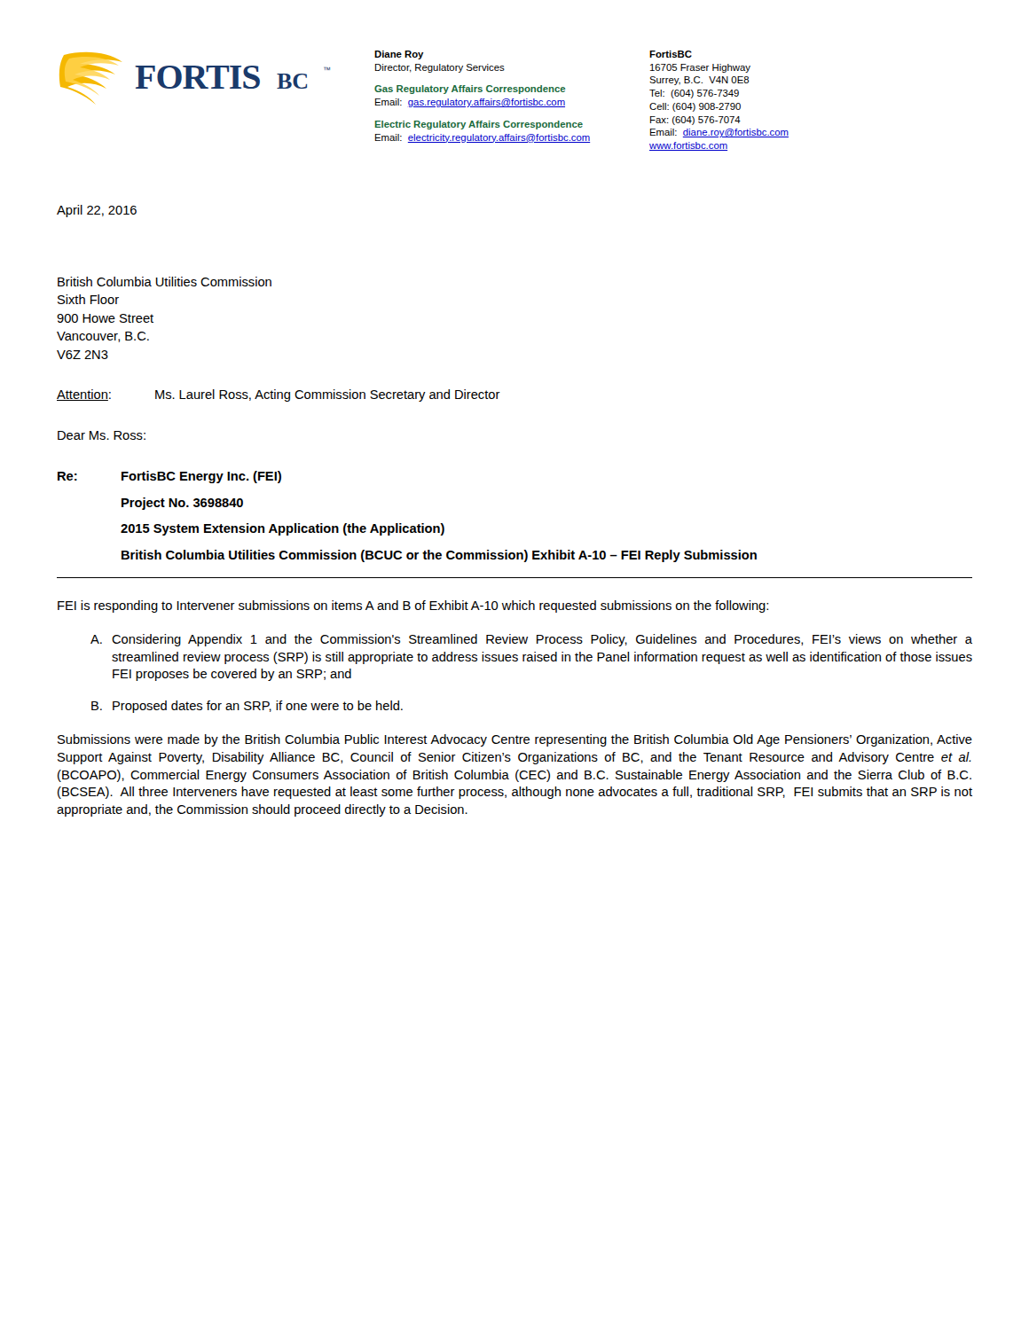FORTIS BC ™
Diane Roy
Director, Regulatory Services
Gas Regulatory Affairs Correspondence
Email: gas.regulatory.affairs@fortisbc.com
Electric Regulatory Affairs Correspondence
Email: electricity.regulatory.affairs@fortisbc.com
FortisBC
16705 Fraser Highway
Surrey, B.C. V4N 0E8
Tel: (604) 576-7349
Cell: (604) 908-2790
Fax: (604) 576-7074
Email: diane.roy@fortisbc.com
www.fortisbc.com
April 22, 2016
British Columbia Utilities Commission
Sixth Floor
900 Howe Street
Vancouver, B.C.
V6Z 2N3
Attention: Ms. Laurel Ross, Acting Commission Secretary and Director
Dear Ms. Ross:
Re:
FortisBC Energy Inc. (FEI)
Project No. 3698840
2015 System Extension Application (the Application)
British Columbia Utilities Commission (BCUC or the Commission) Exhibit A-10 – FEI Reply Submission
FEI is responding to Intervener submissions on items A and B of Exhibit A-10 which requested submissions on the following:
Considering Appendix 1 and the Commission's Streamlined Review Process Policy, Guidelines and Procedures, FEI’s views on whether a streamlined review process (SRP) is still appropriate to address issues raised in the Panel information request as well as identification of those issues FEI proposes be covered by an SRP; and
Proposed dates for an SRP, if one were to be held.
Submissions were made by the British Columbia Public Interest Advocacy Centre representing the British Columbia Old Age Pensioners’ Organization, Active Support Against Poverty, Disability Alliance BC, Council of Senior Citizen’s Organizations of BC, and the Tenant Resource and Advisory Centre et al. (BCOAPO), Commercial Energy Consumers Association of British Columbia (CEC) and B.C. Sustainable Energy Association and the Sierra Club of B.C. (BCSEA). All three Interveners have requested at least some further process, although none advocates a full, traditional SRP, FEI submits that an SRP is not appropriate and, the Commission should proceed directly to a Decision.